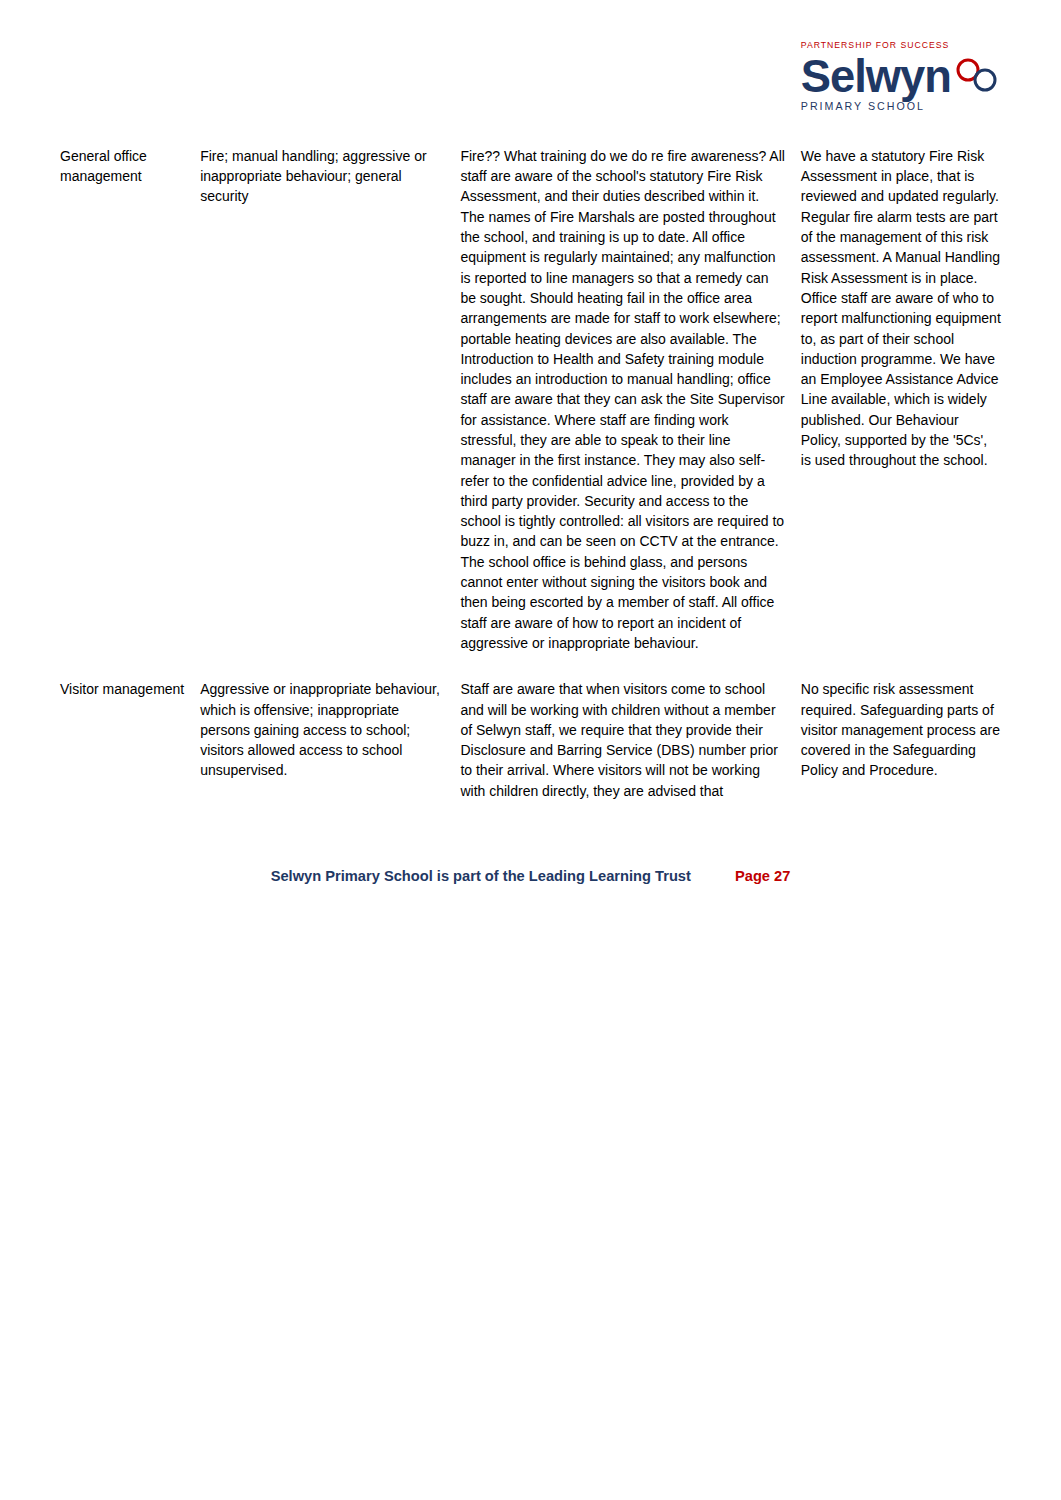Partnership for Success
Selwyn
Primary School
| General office management | Fire; manual handling; aggressive or inappropriate behaviour; general security | Fire?? What training do we do re fire awareness? All staff are aware of the school's statutory Fire Risk Assessment, and their duties described within it. The names of Fire Marshals are posted throughout the school, and training is up to date. All office equipment is regularly maintained; any malfunction is reported to line managers so that a remedy can be sought. Should heating fail in the office area arrangements are made for staff to work elsewhere; portable heating devices are also available. The Introduction to Health and Safety training module includes an introduction to manual handling; office staff are aware that they can ask the Site Supervisor for assistance. Where staff are finding work stressful, they are able to speak to their line manager in the first instance. They may also self-refer to the confidential advice line, provided by a third party provider. Security and access to the school is tightly controlled: all visitors are required to buzz in, and can be seen on CCTV at the entrance. The school office is behind glass, and persons cannot enter without signing the visitors book and then being escorted by a member of staff. All office staff are aware of how to report an incident of aggressive or inappropriate behaviour. | We have a statutory Fire Risk Assessment in place, that is reviewed and updated regularly. Regular fire alarm tests are part of the management of this risk assessment. A Manual Handling Risk Assessment is in place. Office staff are aware of who to report malfunctioning equipment to, as part of their school induction programme. We have an Employee Assistance Advice Line available, which is widely published. Our Behaviour Policy, supported by the '5Cs', is used throughout the school. |
| Visitor management | Aggressive or inappropriate behaviour, which is offensive; inappropriate persons gaining access to school; visitors allowed access to school unsupervised. | Staff are aware that when visitors come to school and will be working with children without a member of Selwyn staff, we require that they provide their Disclosure and Barring Service (DBS) number prior to their arrival. Where visitors will not be working with children directly, they are advised that | No specific risk assessment required. Safeguarding parts of visitor management process are covered in the Safeguarding Policy and Procedure. |
Selwyn Primary School is part of the Leading Learning Trust Page 27